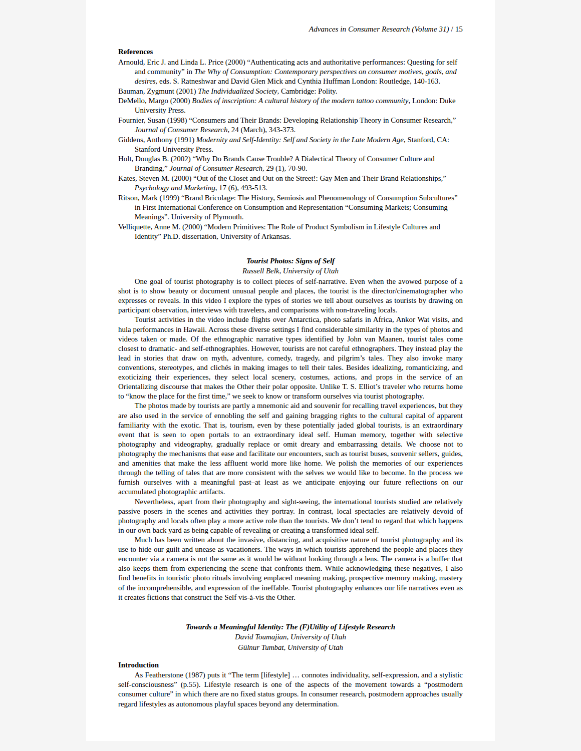Advances in Consumer Research (Volume 31) / 15
References
Arnould, Eric J. and Linda L. Price (2000) “Authenticating acts and authoritative performances: Questing for self and community” in The Why of Consumption: Contemporary perspectives on consumer motives, goals, and desires, eds. S. Ratneshwar and David Glen Mick and Cynthia Huffman London: Routledge, 140-163.
Bauman, Zygmunt (2001) The Individualized Society, Cambridge: Polity.
DeMello, Margo (2000) Bodies of inscription: A cultural history of the modern tattoo community, London: Duke University Press.
Fournier, Susan (1998) “Consumers and Their Brands: Developing Relationship Theory in Consumer Research,” Journal of Consumer Research, 24 (March), 343-373.
Giddens, Anthony (1991) Modernity and Self-Identity: Self and Society in the Late Modern Age, Stanford, CA: Stanford University Press.
Holt, Douglas B. (2002) “Why Do Brands Cause Trouble? A Dialectical Theory of Consumer Culture and Branding,” Journal of Consumer Research, 29 (1), 70-90.
Kates, Steven M. (2000) “Out of the Closet and Out on the Street!: Gay Men and Their Brand Relationships,” Psychology and Marketing, 17 (6), 493-513.
Ritson, Mark (1999) “Brand Bricolage: The History, Semiosis and Phenomenology of Consumption Subcultures” in First International Conference on Consumption and Representation “Consuming Markets; Consuming Meanings”. University of Plymouth.
Velliquette, Anne M. (2000) “Modern Primitives: The Role of Product Symbolism in Lifestyle Cultures and Identity” Ph.D. dissertation, University of Arkansas.
Tourist Photos: Signs of Self
Russell Belk, University of Utah
One goal of tourist photography is to collect pieces of self-narrative. Even when the avowed purpose of a shot is to show beauty or document unusual people and places, the tourist is the director/cinematographer who expresses or reveals. In this video I explore the types of stories we tell about ourselves as tourists by drawing on participant observation, interviews with travelers, and comparisons with non-traveling locals.
Tourist activities in the video include flights over Antarctica, photo safaris in Africa, Ankor Wat visits, and hula performances in Hawaii. Across these diverse settings I find considerable similarity in the types of photos and videos taken or made. Of the ethnographic narrative types identified by John van Maanen, tourist tales come closest to dramatic- and self-ethnographies. However, tourists are not careful ethnographers. They instead play the lead in stories that draw on myth, adventure, comedy, tragedy, and pilgrim’s tales. They also invoke many conventions, stereotypes, and clichés in making images to tell their tales. Besides idealizing, romanticizing, and exoticizing their experiences, they select local scenery, costumes, actions, and props in the service of an Orientalizing discourse that makes the Other their polar opposite. Unlike T. S. Elliot’s traveler who returns home to “know the place for the first time,” we seek to know or transform ourselves via tourist photography.
The photos made by tourists are partly a mnemonic aid and souvenir for recalling travel experiences, but they are also used in the service of ennobling the self and gaining bragging rights to the cultural capital of apparent familiarity with the exotic. That is, tourism, even by these potentially jaded global tourists, is an extraordinary event that is seen to open portals to an extraordinary ideal self. Human memory, together with selective photography and videography, gradually replace or omit dreary and embarrassing details. We choose not to photography the mechanisms that ease and facilitate our encounters, such as tourist buses, souvenir sellers, guides, and amenities that make the less affluent world more like home. We polish the memories of our experiences through the telling of tales that are more consistent with the selves we would like to become. In the process we furnish ourselves with a meaningful past–at least as we anticipate enjoying our future reflections on our accumulated photographic artifacts.
Nevertheless, apart from their photography and sight-seeing, the international tourists studied are relatively passive posers in the scenes and activities they portray. In contrast, local spectacles are relatively devoid of photography and locals often play a more active role than the tourists. We don’t tend to regard that which happens in our own back yard as being capable of revealing or creating a transformed ideal self.
Much has been written about the invasive, distancing, and acquisitive nature of tourist photography and its use to hide our guilt and unease as vacationers. The ways in which tourists apprehend the people and places they encounter via a camera is not the same as it would be without looking through a lens. The camera is a buffer that also keeps them from experiencing the scene that confronts them. While acknowledging these negatives, I also find benefits in touristic photo rituals involving emplaced meaning making, prospective memory making, mastery of the incomprehensible, and expression of the ineffable. Tourist photography enhances our life narratives even as it creates fictions that construct the Self vis-à-vis the Other.
Towards a Meaningful Identity: The (F)Utility of Lifestyle Research
David Toumajian, University of Utah
Gülnur Tumbat, University of Utah
Introduction
As Featherstone (1987) puts it “The term [lifestyle] … connotes individuality, self-expression, and a stylistic self-consciousness” (p.55). Lifestyle research is one of the aspects of the movement towards a “postmodern consumer culture” in which there are no fixed status groups. In consumer research, postmodern approaches usually regard lifestyles as autonomous playful spaces beyond any determination.